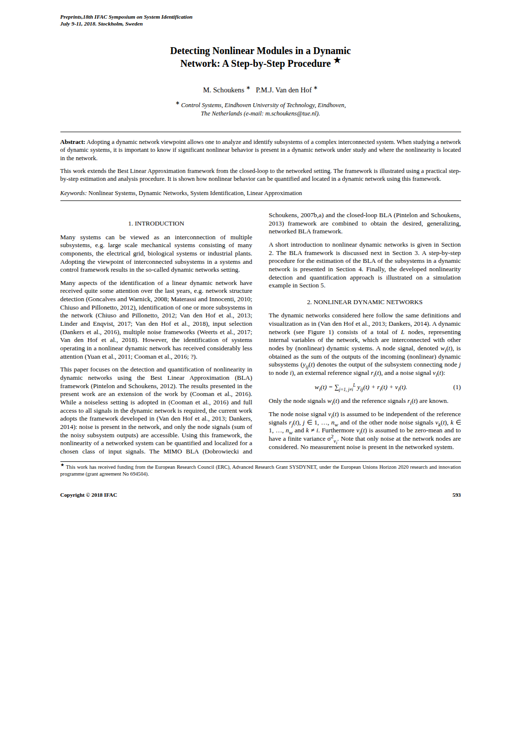Preprints,18th IFAC Symposium on System Identification
July 9-11, 2018. Stockholm, Sweden
Detecting Nonlinear Modules in a Dynamic
Network: A Step-by-Step Procedure ★
M. Schoukens ∗ P.M.J. Van den Hof ∗
∗ Control Systems, Eindhoven University of Technology, Eindhoven,
The Netherlands (e-mail: m.schoukens@tue.nl).
Abstract: Adopting a dynamic network viewpoint allows one to analyze and identify subsystems of a complex interconnected system. When studying a network of dynamic systems, it is important to know if significant nonlinear behavior is present in a dynamic network under study and where the nonlinearity is located in the network.
This work extends the Best Linear Approximation framework from the closed-loop to the networked setting. The framework is illustrated using a practical step-by-step estimation and analysis procedure. It is shown how nonlinear behavior can be quantified and located in a dynamic network using this framework.
Keywords: Nonlinear Systems, Dynamic Networks, System Identification, Linear Approximation
1. Introduction
Many systems can be viewed as an interconnection of multiple subsystems, e.g. large scale mechanical systems consisting of many components, the electrical grid, biological systems or industrial plants. Adopting the viewpoint of interconnected subsystems in a systems and control framework results in the so-called dynamic networks setting.
Many aspects of the identification of a linear dynamic network have received quite some attention over the last years, e.g. network structure detection (Goncalves and Warnick, 2008; Materassi and Innocenti, 2010; Chiuso and Pillonetto, 2012), identification of one or more subsystems in the network (Chiuso and Pillonetto, 2012; Van den Hof et al., 2013; Linder and Enqvist, 2017; Van den Hof et al., 2018), input selection (Dankers et al., 2016), multiple noise frameworks (Weerts et al., 2017; Van den Hof et al., 2018). However, the identification of systems operating in a nonlinear dynamic network has received considerably less attention (Yuan et al., 2011; Cooman et al., 2016; ?).
This paper focuses on the detection and quantification of nonlinearity in dynamic networks using the Best Linear Approximation (BLA) framework (Pintelon and Schoukens, 2012). The results presented in the present work are an extension of the work by (Cooman et al., 2016). While a noiseless setting is adopted in (Cooman et al., 2016) and full access to all signals in the dynamic network is required, the current work adopts the framework developed in (Van den Hof et al., 2013; Dankers, 2014): noise is present in the network, and only the node signals (sum of the noisy subsystem outputs) are accessible. Using this framework, the nonlinearity of a networked system can be quantified and localized for a chosen class of input signals. The MIMO BLA (Dobrowiecki and Schoukens, 2007b,a) and the closed-loop BLA (Pintelon and Schoukens, 2013) framework are combined to obtain the desired, generalizing, networked BLA framework.
A short introduction to nonlinear dynamic networks is given in Section 2. The BLA framework is discussed next in Section 3. A step-by-step procedure for the estimation of the BLA of the subsystems in a dynamic network is presented in Section 4. Finally, the developed nonlinearity detection and quantification approach is illustrated on a simulation example in Section 5.
2. Nonlinear Dynamic Networks
The dynamic networks considered here follow the same definitions and visualization as in (Van den Hof et al., 2013; Dankers, 2014). A dynamic network (see Figure 1) consists of a total of L nodes, representing internal variables of the network, which are interconnected with other nodes by (nonlinear) dynamic systems. A node signal, denoted wi(t), is obtained as the sum of the outputs of the incoming (nonlinear) dynamic subsystems (yij(t) denotes the output of the subsystem connecting node j to node i), an external reference signal ri(t), and a noise signal vi(t):
wi(t) = ∑j=1, j≠iL yij(t) + ri(t) + vi(t). (1)
Only the node signals wi(t) and the reference signals ri(t) are known.
The node noise signal vi(t) is assumed to be independent of the reference signals rj(t), j ∈ 1, …, nw and of the other node noise signals vk(t), k ∈ 1, …, nw and k ≠ i. Furthermore vi(t) is assumed to be zero-mean and to have a finite variance σ2vi. Note that only noise at the network nodes are considered. No measurement noise is present in the networked system.
★ This work has received funding from the European Research Council (ERC), Advanced Research Grant SYSDYNET, under the European Unions Horizon 2020 research and innovation programme (grant agreement No 694504).
Copyright © 2018 IFAC 593